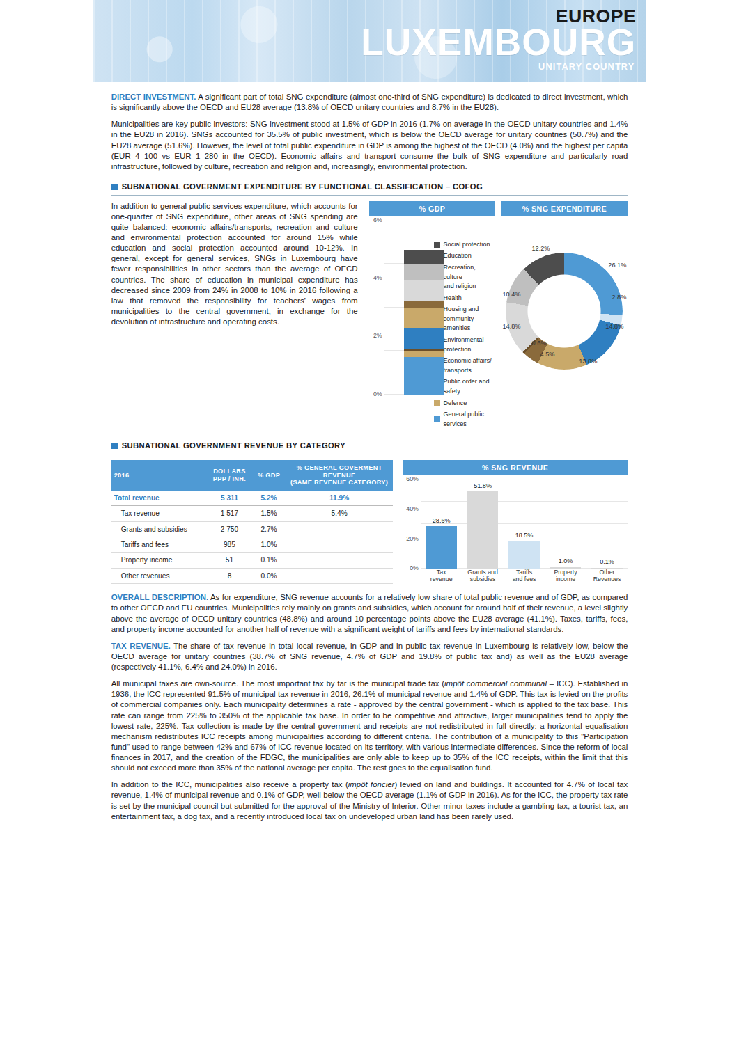EUROPE
LUXEMBOURG
UNITARY COUNTRY
DIRECT INVESTMENT. A significant part of total SNG expenditure (almost one-third of SNG expenditure) is dedicated to direct investment, which is significantly above the OECD and EU28 average (13.8% of OECD unitary countries and 8.7% in the EU28).
Municipalities are key public investors: SNG investment stood at 1.5% of GDP in 2016 (1.7% on average in the OECD unitary countries and 1.4% in the EU28 in 2016). SNGs accounted for 35.5% of public investment, which is below the OECD average for unitary countries (50.7%) and the EU28 average (51.6%). However, the level of total public expenditure in GDP is among the highest of the OECD (4.0%) and the highest per capita (EUR 4 100 vs EUR 1 280 in the OECD). Economic affairs and transport consume the bulk of SNG expenditure and particularly road infrastructure, followed by culture, recreation and religion and, increasingly, environmental protection.
Subnational government expenditure by functional classification – COFOG
In addition to general public services expenditure, which accounts for one-quarter of SNG expenditure, other areas of SNG spending are quite balanced: economic affairs/transports, recreation and culture and environmental protection accounted for around 15% while education and social protection accounted around 10-12%. In general, except for general services, SNGs in Luxembourg have fewer responsibilities in other sectors than the average of OECD countries. The share of education in municipal expenditure has decreased since 2009 from 24% in 2008 to 10% in 2016 following a law that removed the responsibility for teachers’ wages from municipalities to the central government, in exchange for the devolution of infrastructure and operating costs.
% GDP
% SNG EXPENDITURE
6% 4% 2% 0%
Social protection
Education
Recreation, culture
and religion
Health
Housing and
community amenities
Environmental
protection
Economic affairs/
transports
Public order and safety
Defence
General public services
26.1%
2.8%
14.8%
13.8%
4.5%
0.6%
14.8%
10.4%
12.2%
Subnational government revenue by category
| 2016 | DOLLARS PPP / INH. | % GDP | % GENERAL GOVERMENT REVENUE (SAME REVENUE CATEGORY) |
| --- | --- | --- | --- |
| Total revenue | 5 311 | 5.2% | 11.9% |
| Tax revenue | 1 517 | 1.5% | 5.4% |
| Grants and subsidies | 2 750 | 2.7% | |
| Tariffs and fees | 985 | 1.0% | |
| Property income | 51 | 0.1% | |
| Other revenues | 8 | 0.0% | |
% SNG REVENUE
60% 40% 20% 0%
28.6%
51.8%
18.5%
1.0%
0.1%
Tax
revenue
Grants and
subsidies
Tariffs
and fees
Property
income
Other
Revenues
OVERALL DESCRIPTION. As for expenditure, SNG revenue accounts for a relatively low share of total public revenue and of GDP, as compared to other OECD and EU countries. Municipalities rely mainly on grants and subsidies, which account for around half of their revenue, a level slightly above the average of OECD unitary countries (48.8%) and around 10 percentage points above the EU28 average (41.1%). Taxes, tariffs, fees, and property income accounted for another half of revenue with a significant weight of tariffs and fees by international standards.
TAX REVENUE. The share of tax revenue in total local revenue, in GDP and in public tax revenue in Luxembourg is relatively low, below the OECD average for unitary countries (38.7% of SNG revenue, 4.7% of GDP and 19.8% of public tax and) as well as the EU28 average (respectively 41.1%, 6.4% and 24.0%) in 2016.
All municipal taxes are own-source. The most important tax by far is the municipal trade tax (impôt commercial communal – ICC). Established in 1936, the ICC represented 91.5% of municipal tax revenue in 2016, 26.1% of municipal revenue and 1.4% of GDP. This tax is levied on the profits of commercial companies only. Each municipality determines a rate - approved by the central government - which is applied to the tax base. This rate can range from 225% to 350% of the applicable tax base. In order to be competitive and attractive, larger municipalities tend to apply the lowest rate, 225%. Tax collection is made by the central government and receipts are not redistributed in full directly: a horizontal equalisation mechanism redistributes ICC receipts among municipalities according to different criteria. The contribution of a municipality to this "Participation fund" used to range between 42% and 67% of ICC revenue located on its territory, with various intermediate differences. Since the reform of local finances in 2017, and the creation of the FDGC, the municipalities are only able to keep up to 35% of the ICC receipts, within the limit that this should not exceed more than 35% of the national average per capita. The rest goes to the equalisation fund.
In addition to the ICC, municipalities also receive a property tax (impôt foncier) levied on land and buildings. It accounted for 4.7% of local tax revenue, 1.4% of municipal revenue and 0.1% of GDP, well below the OECD average (1.1% of GDP in 2016). As for the ICC, the property tax rate is set by the municipal council but submitted for the approval of the Ministry of Interior. Other minor taxes include a gambling tax, a tourist tax, an entertainment tax, a dog tax, and a recently introduced local tax on undeveloped urban land has been rarely used.